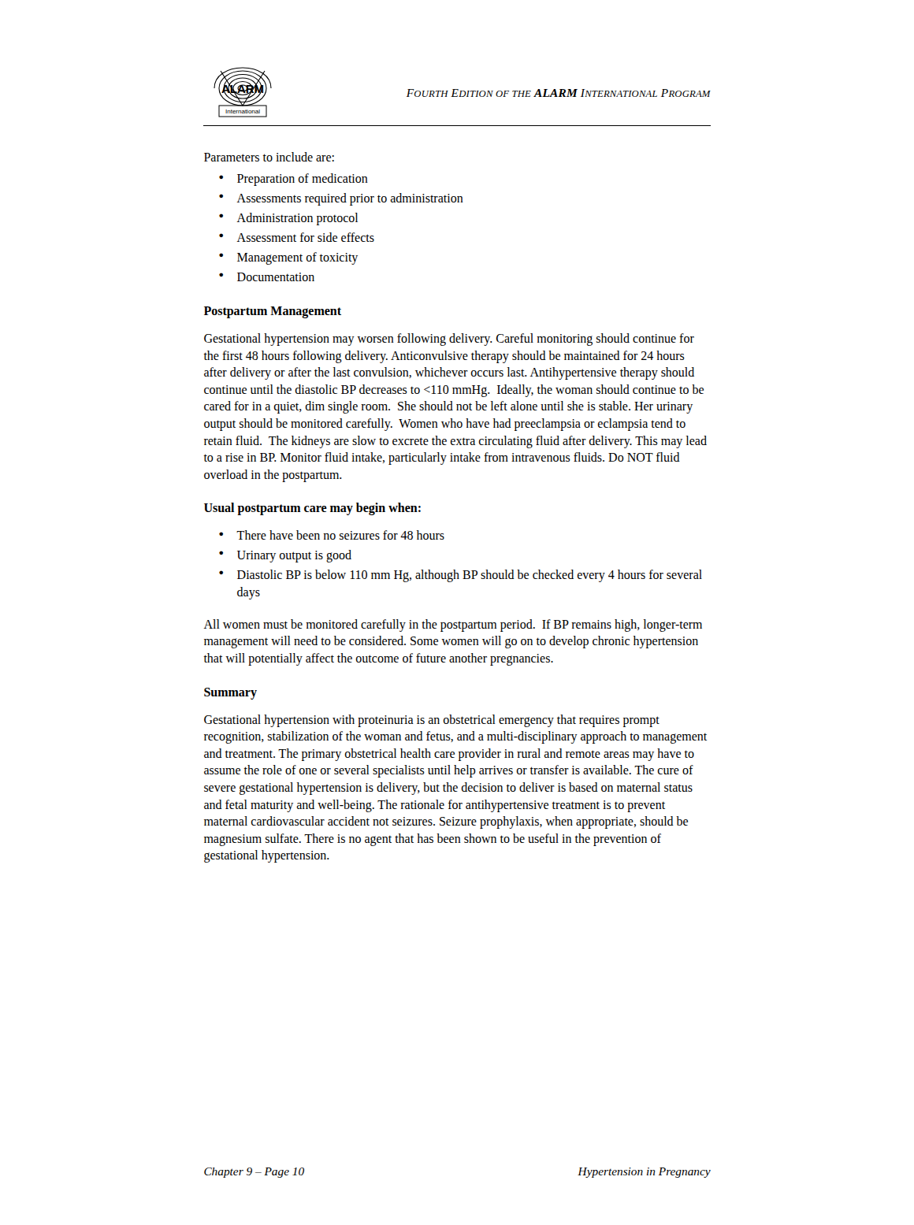ALARM International
FOURTH EDITION OF THE ALARM INTERNATIONAL PROGRAM
Parameters to include are:
Preparation of medication
Assessments required prior to administration
Administration protocol
Assessment for side effects
Management of toxicity
Documentation
Postpartum Management
Gestational hypertension may worsen following delivery. Careful monitoring should continue for the first 48 hours following delivery. Anticonvulsive therapy should be maintained for 24 hours after delivery or after the last convulsion, whichever occurs last. Antihypertensive therapy should continue until the diastolic BP decreases to <110 mmHg. Ideally, the woman should continue to be cared for in a quiet, dim single room. She should not be left alone until she is stable. Her urinary output should be monitored carefully. Women who have had preeclampsia or eclampsia tend to retain fluid. The kidneys are slow to excrete the extra circulating fluid after delivery. This may lead to a rise in BP. Monitor fluid intake, particularly intake from intravenous fluids. Do NOT fluid overload in the postpartum.
Usual postpartum care may begin when:
There have been no seizures for 48 hours
Urinary output is good
Diastolic BP is below 110 mm Hg, although BP should be checked every 4 hours for several days
All women must be monitored carefully in the postpartum period. If BP remains high, longer-term management will need to be considered. Some women will go on to develop chronic hypertension that will potentially affect the outcome of future another pregnancies.
Summary
Gestational hypertension with proteinuria is an obstetrical emergency that requires prompt recognition, stabilization of the woman and fetus, and a multi-disciplinary approach to management and treatment. The primary obstetrical health care provider in rural and remote areas may have to assume the role of one or several specialists until help arrives or transfer is available. The cure of severe gestational hypertension is delivery, but the decision to deliver is based on maternal status and fetal maturity and well-being. The rationale for antihypertensive treatment is to prevent maternal cardiovascular accident not seizures. Seizure prophylaxis, when appropriate, should be magnesium sulfate. There is no agent that has been shown to be useful in the prevention of gestational hypertension.
Chapter 9 – Page 10
Hypertension in Pregnancy